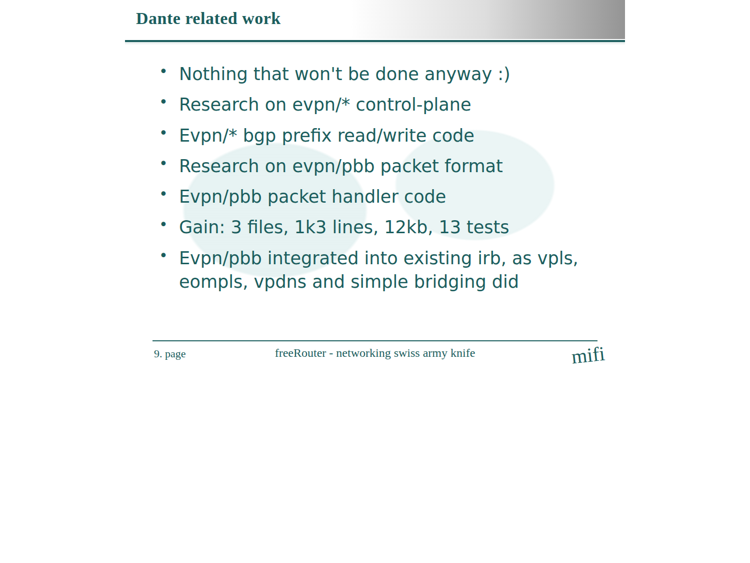Dante related work
Nothing that won't be done anyway :)
Research on evpn/* control-plane
Evpn/* bgp prefix read/write code
Research on evpn/pbb packet format
Evpn/pbb packet handler code
Gain: 3 files, 1k3 lines, 12kb, 13 tests
Evpn/pbb integrated into existing irb, as vpls, eompls, vpdns and simple bridging did
9. page
freeRouter - networking swiss army knife
mifi